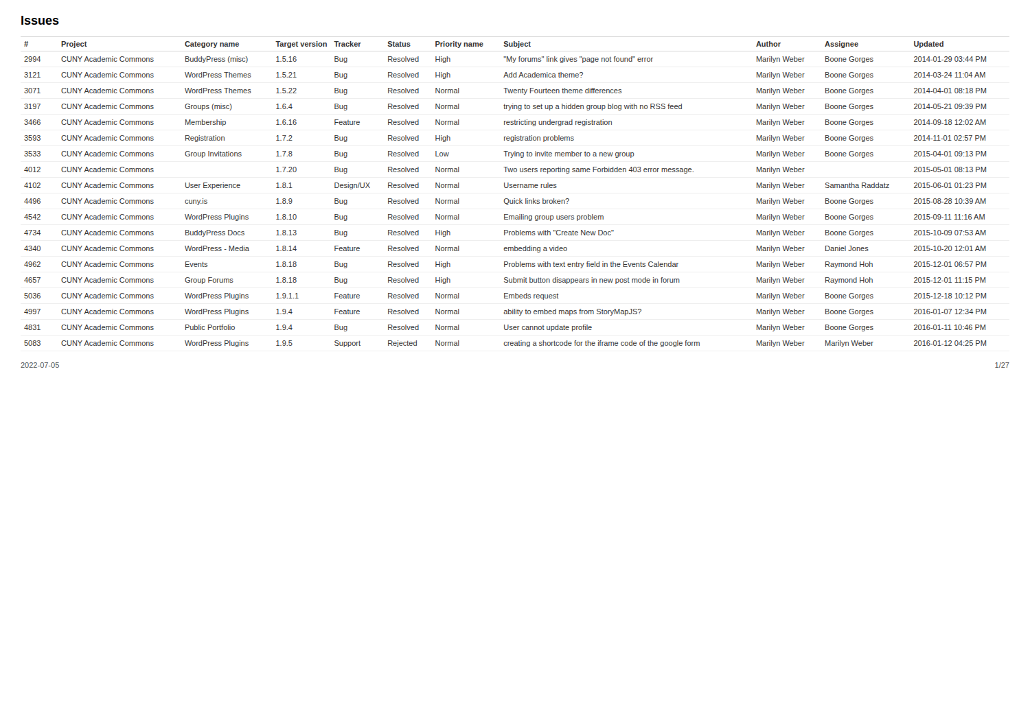Issues
| # | Project | Category name | Target version | Tracker | Status | Priority name | Subject | Author | Assignee | Updated |
| --- | --- | --- | --- | --- | --- | --- | --- | --- | --- | --- |
| 2994 | CUNY Academic Commons | BuddyPress (misc) | 1.5.16 | Bug | Resolved | High | "My forums" link gives "page not found" error | Marilyn Weber | Boone Gorges | 2014-01-29 03:44 PM |
| 3121 | CUNY Academic Commons | WordPress Themes | 1.5.21 | Bug | Resolved | High | Add Academica theme? | Marilyn Weber | Boone Gorges | 2014-03-24 11:04 AM |
| 3071 | CUNY Academic Commons | WordPress Themes | 1.5.22 | Bug | Resolved | Normal | Twenty Fourteen theme differences | Marilyn Weber | Boone Gorges | 2014-04-01 08:18 PM |
| 3197 | CUNY Academic Commons | Groups (misc) | 1.6.4 | Bug | Resolved | Normal | trying to set up a hidden group blog with no RSS feed | Marilyn Weber | Boone Gorges | 2014-05-21 09:39 PM |
| 3466 | CUNY Academic Commons | Membership | 1.6.16 | Feature | Resolved | Normal | restricting undergrad registration | Marilyn Weber | Boone Gorges | 2014-09-18 12:02 AM |
| 3593 | CUNY Academic Commons | Registration | 1.7.2 | Bug | Resolved | High | registration problems | Marilyn Weber | Boone Gorges | 2014-11-01 02:57 PM |
| 3533 | CUNY Academic Commons | Group Invitations | 1.7.8 | Bug | Resolved | Low | Trying to invite member to a new group | Marilyn Weber | Boone Gorges | 2015-04-01 09:13 PM |
| 4012 | CUNY Academic Commons | | 1.7.20 | Bug | Resolved | Normal | Two users reporting same Forbidden 403 error message. | Marilyn Weber | | 2015-05-01 08:13 PM |
| 4102 | CUNY Academic Commons | User Experience | 1.8.1 | Design/UX | Resolved | Normal | Username rules | Marilyn Weber | Samantha Raddatz | 2015-06-01 01:23 PM |
| 4496 | CUNY Academic Commons | cuny.is | 1.8.9 | Bug | Resolved | Normal | Quick links broken? | Marilyn Weber | Boone Gorges | 2015-08-28 10:39 AM |
| 4542 | CUNY Academic Commons | WordPress Plugins | 1.8.10 | Bug | Resolved | Normal | Emailing group users problem | Marilyn Weber | Boone Gorges | 2015-09-11 11:16 AM |
| 4734 | CUNY Academic Commons | BuddyPress Docs | 1.8.13 | Bug | Resolved | High | Problems with "Create New Doc" | Marilyn Weber | Boone Gorges | 2015-10-09 07:53 AM |
| 4340 | CUNY Academic Commons | WordPress - Media | 1.8.14 | Feature | Resolved | Normal | embedding a video | Marilyn Weber | Daniel Jones | 2015-10-20 12:01 AM |
| 4962 | CUNY Academic Commons | Events | 1.8.18 | Bug | Resolved | High | Problems with text entry field in the Events Calendar | Marilyn Weber | Raymond Hoh | 2015-12-01 06:57 PM |
| 4657 | CUNY Academic Commons | Group Forums | 1.8.18 | Bug | Resolved | High | Submit button disappears in new post mode in forum | Marilyn Weber | Raymond Hoh | 2015-12-01 11:15 PM |
| 5036 | CUNY Academic Commons | WordPress Plugins | 1.9.1.1 | Feature | Resolved | Normal | Embeds request | Marilyn Weber | Boone Gorges | 2015-12-18 10:12 PM |
| 4997 | CUNY Academic Commons | WordPress Plugins | 1.9.4 | Feature | Resolved | Normal | ability to embed maps from StoryMapJS? | Marilyn Weber | Boone Gorges | 2016-01-07 12:34 PM |
| 4831 | CUNY Academic Commons | Public Portfolio | 1.9.4 | Bug | Resolved | Normal | User cannot update profile | Marilyn Weber | Boone Gorges | 2016-01-11 10:46 PM |
| 5083 | CUNY Academic Commons | WordPress Plugins | 1.9.5 | Support | Rejected | Normal | creating a shortcode for the iframe code of the google form | Marilyn Weber | Marilyn Weber | 2016-01-12 04:25 PM |
2022-07-05 1/27